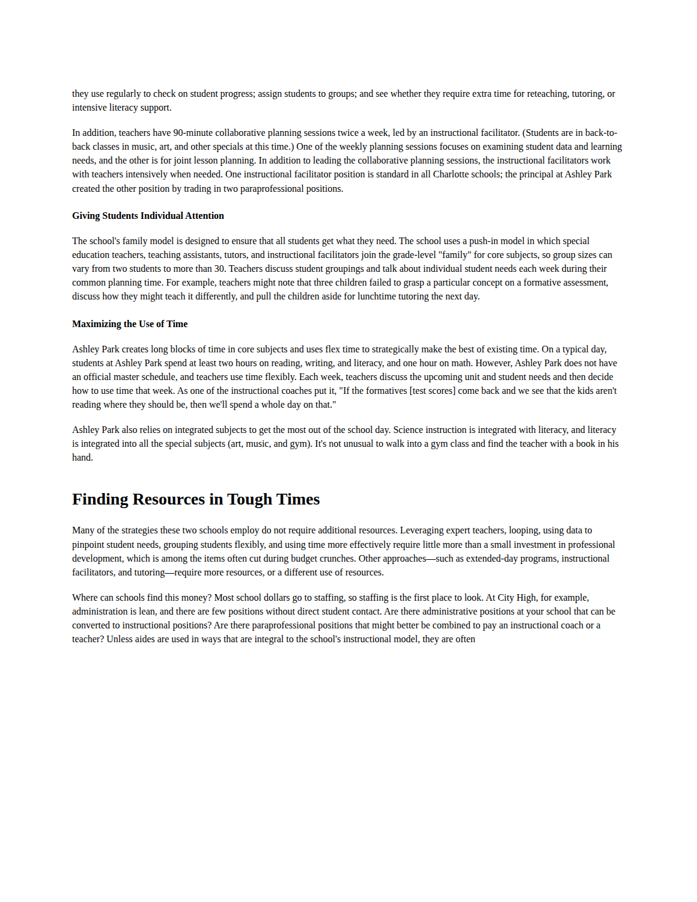they use regularly to check on student progress; assign students to groups; and see whether they require extra time for reteaching, tutoring, or intensive literacy support.
In addition, teachers have 90-minute collaborative planning sessions twice a week, led by an instructional facilitator. (Students are in back-to-back classes in music, art, and other specials at this time.) One of the weekly planning sessions focuses on examining student data and learning needs, and the other is for joint lesson planning. In addition to leading the collaborative planning sessions, the instructional facilitators work with teachers intensively when needed. One instructional facilitator position is standard in all Charlotte schools; the principal at Ashley Park created the other position by trading in two paraprofessional positions.
Giving Students Individual Attention
The school's family model is designed to ensure that all students get what they need. The school uses a push-in model in which special education teachers, teaching assistants, tutors, and instructional facilitators join the grade-level "family" for core subjects, so group sizes can vary from two students to more than 30. Teachers discuss student groupings and talk about individual student needs each week during their common planning time. For example, teachers might note that three children failed to grasp a particular concept on a formative assessment, discuss how they might teach it differently, and pull the children aside for lunchtime tutoring the next day.
Maximizing the Use of Time
Ashley Park creates long blocks of time in core subjects and uses flex time to strategically make the best of existing time. On a typical day, students at Ashley Park spend at least two hours on reading, writing, and literacy, and one hour on math. However, Ashley Park does not have an official master schedule, and teachers use time flexibly. Each week, teachers discuss the upcoming unit and student needs and then decide how to use time that week. As one of the instructional coaches put it, "If the formatives [test scores] come back and we see that the kids aren't reading where they should be, then we'll spend a whole day on that."
Ashley Park also relies on integrated subjects to get the most out of the school day. Science instruction is integrated with literacy, and literacy is integrated into all the special subjects (art, music, and gym). It's not unusual to walk into a gym class and find the teacher with a book in his hand.
Finding Resources in Tough Times
Many of the strategies these two schools employ do not require additional resources. Leveraging expert teachers, looping, using data to pinpoint student needs, grouping students flexibly, and using time more effectively require little more than a small investment in professional development, which is among the items often cut during budget crunches. Other approaches—such as extended-day programs, instructional facilitators, and tutoring—require more resources, or a different use of resources.
Where can schools find this money? Most school dollars go to staffing, so staffing is the first place to look. At City High, for example, administration is lean, and there are few positions without direct student contact. Are there administrative positions at your school that can be converted to instructional positions? Are there paraprofessional positions that might better be combined to pay an instructional coach or a teacher? Unless aides are used in ways that are integral to the school's instructional model, they are often